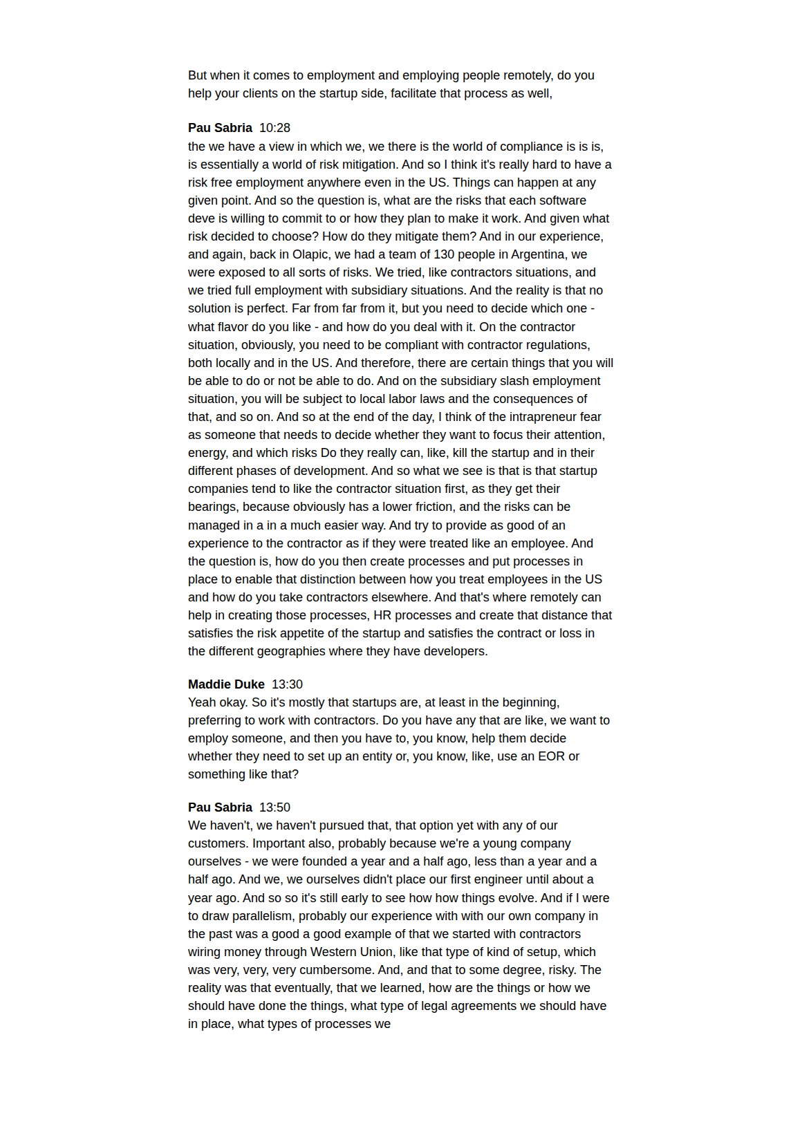But when it comes to employment and employing people remotely, do you help your clients on the startup side, facilitate that process as well,
Pau Sabria 10:28
the we have a view in which we, we there is the world of compliance is is is, is essentially a world of risk mitigation. And so I think it's really hard to have a risk free employment anywhere even in the US. Things can happen at any given point. And so the question is, what are the risks that each software deve is willing to commit to or how they plan to make it work. And given what risk decided to choose? How do they mitigate them? And in our experience, and again, back in Olapic, we had a team of 130 people in Argentina, we were exposed to all sorts of risks. We tried, like contractors situations, and we tried full employment with subsidiary situations. And the reality is that no solution is perfect. Far from far from it, but you need to decide which one - what flavor do you like - and how do you deal with it. On the contractor situation, obviously, you need to be compliant with contractor regulations, both locally and in the US. And therefore, there are certain things that you will be able to do or not be able to do. And on the subsidiary slash employment situation, you will be subject to local labor laws and the consequences of that, and so on. And so at the end of the day, I think of the intrapreneur fear as someone that needs to decide whether they want to focus their attention, energy, and which risks Do they really can, like, kill the startup and in their different phases of development. And so what we see is that is that startup companies tend to like the contractor situation first, as they get their bearings, because obviously has a lower friction, and the risks can be managed in a in a much easier way. And try to provide as good of an experience to the contractor as if they were treated like an employee. And the question is, how do you then create processes and put processes in place to enable that distinction between how you treat employees in the US and how do you take contractors elsewhere. And that's where remotely can help in creating those processes, HR processes and create that distance that satisfies the risk appetite of the startup and satisfies the contract or loss in the different geographies where they have developers.
Maddie Duke 13:30
Yeah okay. So it's mostly that startups are, at least in the beginning, preferring to work with contractors. Do you have any that are like, we want to employ someone, and then you have to, you know, help them decide whether they need to set up an entity or, you know, like, use an EOR or something like that?
Pau Sabria 13:50
We haven't, we haven't pursued that, that option yet with any of our customers. Important also, probably because we're a young company ourselves - we were founded a year and a half ago, less than a year and a half ago. And we, we ourselves didn't place our first engineer until about a year ago. And so so it's still early to see how how things evolve. And if I were to draw parallelism, probably our experience with with our own company in the past was a good a good example of that we started with contractors wiring money through Western Union, like that type of kind of setup, which was very, very, very cumbersome. And, and that to some degree, risky. The reality was that eventually, that we learned, how are the things or how we should have done the things, what type of legal agreements we should have in place, what types of processes we